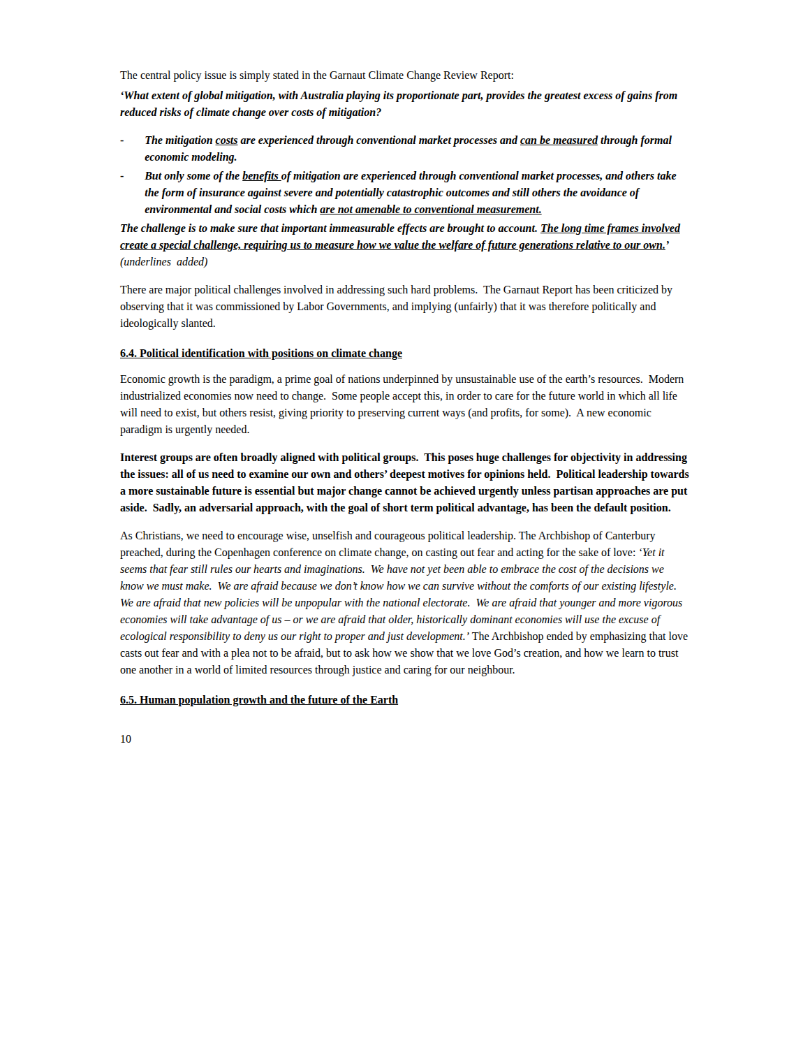The central policy issue is simply stated in the Garnaut Climate Change Review Report:
‘What extent of global mitigation, with Australia playing its proportionate part, provides the greatest excess of gains from reduced risks of climate change over costs of mitigation?
The mitigation costs are experienced through conventional market processes and can be measured through formal economic modeling.
But only some of the benefits of mitigation are experienced through conventional market processes, and others take the form of insurance against severe and potentially catastrophic outcomes and still others the avoidance of environmental and social costs which are not amenable to conventional measurement.
The challenge is to make sure that important immeasurable effects are brought to account. The long time frames involved create a special challenge, requiring us to measure how we value the welfare of future generations relative to our own.’ (underlines added)
There are major political challenges involved in addressing such hard problems. The Garnaut Report has been criticized by observing that it was commissioned by Labor Governments, and implying (unfairly) that it was therefore politically and ideologically slanted.
6.4. Political identification with positions on climate change
Economic growth is the paradigm, a prime goal of nations underpinned by unsustainable use of the earth’s resources. Modern industrialized economies now need to change. Some people accept this, in order to care for the future world in which all life will need to exist, but others resist, giving priority to preserving current ways (and profits, for some). A new economic paradigm is urgently needed.
Interest groups are often broadly aligned with political groups. This poses huge challenges for objectivity in addressing the issues: all of us need to examine our own and others’ deepest motives for opinions held. Political leadership towards a more sustainable future is essential but major change cannot be achieved urgently unless partisan approaches are put aside. Sadly, an adversarial approach, with the goal of short term political advantage, has been the default position.
As Christians, we need to encourage wise, unselfish and courageous political leadership. The Archbishop of Canterbury preached, during the Copenhagen conference on climate change, on casting out fear and acting for the sake of love: ‘Yet it seems that fear still rules our hearts and imaginations. We have not yet been able to embrace the cost of the decisions we know we must make. We are afraid because we don’t know how we can survive without the comforts of our existing lifestyle. We are afraid that new policies will be unpopular with the national electorate. We are afraid that younger and more vigorous economies will take advantage of us – or we are afraid that older, historically dominant economies will use the excuse of ecological responsibility to deny us our right to proper and just development.’ The Archbishop ended by emphasizing that love casts out fear and with a plea not to be afraid, but to ask how we show that we love God’s creation, and how we learn to trust one another in a world of limited resources through justice and caring for our neighbour.
6.5. Human population growth and the future of the Earth
10